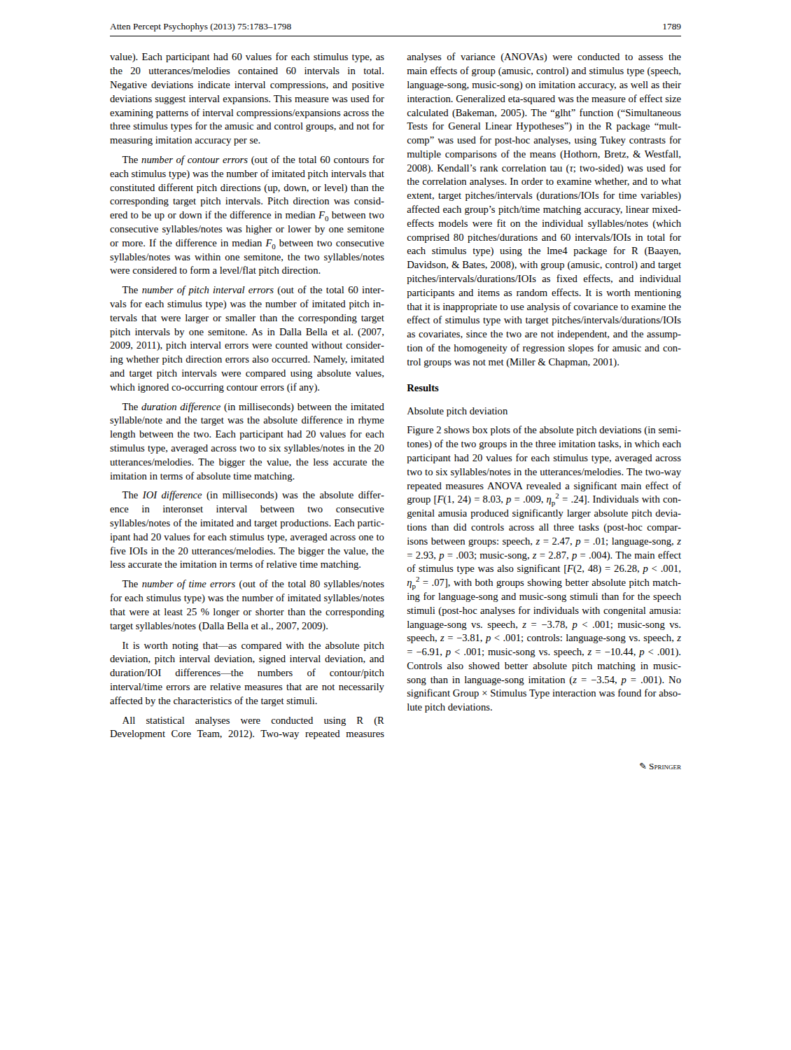Atten Percept Psychophys (2013) 75:1783–1798 1789
value). Each participant had 60 values for each stimulus type, as the 20 utterances/melodies contained 60 intervals in total. Negative deviations indicate interval compressions, and positive deviations suggest interval expansions. This measure was used for examining patterns of interval compressions/expansions across the three stimulus types for the amusic and control groups, and not for measuring imitation accuracy per se.
The number of contour errors (out of the total 60 contours for each stimulus type) was the number of imitated pitch intervals that constituted different pitch directions (up, down, or level) than the corresponding target pitch intervals. Pitch direction was considered to be up or down if the difference in median F0 between two consecutive syllables/notes was higher or lower by one semitone or more. If the difference in median F0 between two consecutive syllables/notes was within one semitone, the two syllables/notes were considered to form a level/flat pitch direction.
The number of pitch interval errors (out of the total 60 intervals for each stimulus type) was the number of imitated pitch intervals that were larger or smaller than the corresponding target pitch intervals by one semitone. As in Dalla Bella et al. (2007, 2009, 2011), pitch interval errors were counted without considering whether pitch direction errors also occurred. Namely, imitated and target pitch intervals were compared using absolute values, which ignored co-occurring contour errors (if any).
The duration difference (in milliseconds) between the imitated syllable/note and the target was the absolute difference in rhyme length between the two. Each participant had 20 values for each stimulus type, averaged across two to six syllables/notes in the 20 utterances/melodies. The bigger the value, the less accurate the imitation in terms of absolute time matching.
The IOI difference (in milliseconds) was the absolute difference in interonset interval between two consecutive syllables/notes of the imitated and target productions. Each participant had 20 values for each stimulus type, averaged across one to five IOIs in the 20 utterances/melodies. The bigger the value, the less accurate the imitation in terms of relative time matching.
The number of time errors (out of the total 80 syllables/notes for each stimulus type) was the number of imitated syllables/notes that were at least 25 % longer or shorter than the corresponding target syllables/notes (Dalla Bella et al., 2007, 2009).
It is worth noting that—as compared with the absolute pitch deviation, pitch interval deviation, signed interval deviation, and duration/IOI differences—the numbers of contour/pitch interval/time errors are relative measures that are not necessarily affected by the characteristics of the target stimuli.
All statistical analyses were conducted using R (R Development Core Team, 2012). Two-way repeated measures analyses of variance (ANOVAs) were conducted to assess the main effects of group (amusic, control) and stimulus type (speech, language-song, music-song) on imitation accuracy, as well as their interaction. Generalized eta-squared was the measure of effect size calculated (Bakeman, 2005). The “glht” function (“Simultaneous Tests for General Linear Hypotheses”) in the R package “multcomp” was used for post-hoc analyses, using Tukey contrasts for multiple comparisons of the means (Hothorn, Bretz, & Westfall, 2008). Kendall’s rank correlation tau (τ; two-sided) was used for the correlation analyses. In order to examine whether, and to what extent, target pitches/intervals (durations/IOIs for time variables) affected each group’s pitch/time matching accuracy, linear mixed-effects models were fit on the individual syllables/notes (which comprised 80 pitches/durations and 60 intervals/IOIs in total for each stimulus type) using the lme4 package for R (Baayen, Davidson, & Bates, 2008), with group (amusic, control) and target pitches/intervals/durations/IOIs as fixed effects, and individual participants and items as random effects. It is worth mentioning that it is inappropriate to use analysis of covariance to examine the effect of stimulus type with target pitches/intervals/durations/IOIs as covariates, since the two are not independent, and the assumption of the homogeneity of regression slopes for amusic and control groups was not met (Miller & Chapman, 2001).
Results
Absolute pitch deviation
Figure 2 shows box plots of the absolute pitch deviations (in semitones) of the two groups in the three imitation tasks, in which each participant had 20 values for each stimulus type, averaged across two to six syllables/notes in the utterances/melodies. The two-way repeated measures ANOVA revealed a significant main effect of group [F(1, 24) = 8.03, p = .009, ηp2 = .24]. Individuals with congenital amusia produced significantly larger absolute pitch deviations than did controls across all three tasks (post-hoc comparisons between groups: speech, z = 2.47, p = .01; language-song, z = 2.93, p = .003; music-song, z = 2.87, p = .004). The main effect of stimulus type was also significant [F(2, 48) = 26.28, p < .001, ηp2 = .07], with both groups showing better absolute pitch matching for language-song and music-song stimuli than for the speech stimuli (post-hoc analyses for individuals with congenital amusia: language-song vs. speech, z = −3.78, p < .001; music-song vs. speech, z = −3.81, p < .001; controls: language-song vs. speech, z = −6.91, p < .001; music-song vs. speech, z = −10.44, p < .001). Controls also showed better absolute pitch matching in music-song than in language-song imitation (z = −3.54, p = .001). No significant Group × Stimulus Type interaction was found for absolute pitch deviations.
✎ Springer